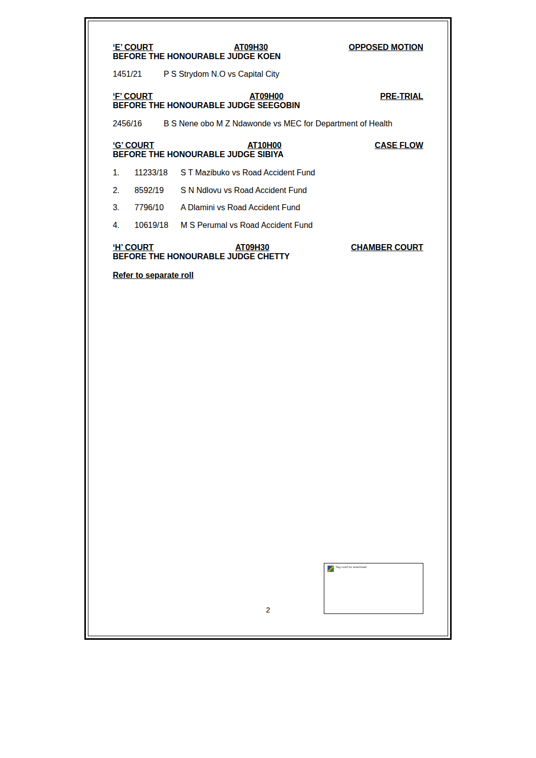‘E’ COURT AT09H30 OPPOSED MOTION
BEFORE THE HONOURABLE JUDGE KOEN
1451/21 P S Strydom N.O vs Capital City
‘F’ COURT AT09H00 PRE-TRIAL
BEFORE THE HONOURABLE JUDGE SEEGOBIN
2456/16 B S Nene obo M Z Ndawonde vs MEC for Department of Health
‘G’ COURT AT10H00 CASE FLOW
BEFORE THE HONOURABLE JUDGE SIBIYA
1. 11233/18 S T Mazibuko vs Road Accident Fund
2. 8592/19 S N Ndlovu vs Road Accident Fund
3. 7796/10 A Dlamini vs Road Accident Fund
4. 10619/18 M S Perumal vs Road Accident Fund
‘H’ COURT AT09H30 CHAMBER COURT
BEFORE THE HONOURABLE JUDGE CHETTY
Refer to separate roll
Tag motif for letterhead
2